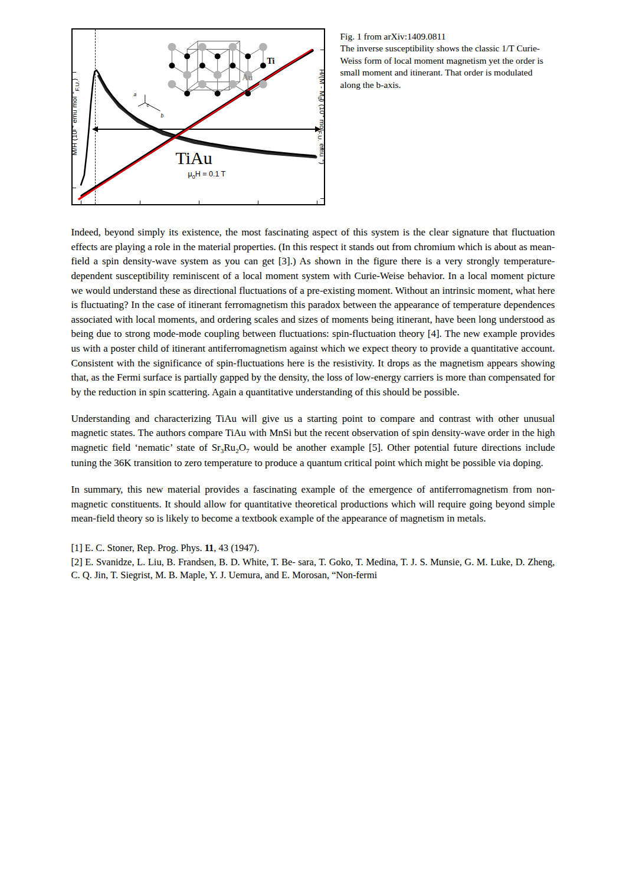Ti Au a c b TiAu μ0H = 0.1 T 0 5 10 0.0 0.5 1.0 1.5 0 200 400 600 800 M/H (10-4 emu mol-1F.U.) H/(M - M0) (104 molF.U. emu-1) T (K)
Fig. 1 from arXiv:1409.0811
The inverse susceptibility shows the classic 1/T Curie-Weiss form of local moment magnetism yet the order is small moment and itinerant. That order is modulated along the b-axis.
Indeed, beyond simply its existence, the most fascinating aspect of this system is the clear signature that fluctuation effects are playing a role in the material properties. (In this respect it stands out from chromium which is about as mean-field a spin density-wave system as you can get [3].) As shown in the figure there is a very strongly temperature-dependent susceptibility reminiscent of a local moment system with Curie-Weise behavior. In a local moment picture we would understand these as directional fluctuations of a pre-existing moment. Without an intrinsic moment, what here is fluctuating? In the case of itinerant ferromagnetism this paradox between the appearance of temperature dependences associated with local moments, and ordering scales and sizes of moments being itinerant, have been long understood as being due to strong mode-mode coupling between fluctuations: spin-fluctuation theory [4]. The new example provides us with a poster child of itinerant antiferromagnetism against which we expect theory to provide a quantitative account. Consistent with the significance of spin-fluctuations here is the resistivity. It drops as the magnetism appears showing that, as the Fermi surface is partially gapped by the density, the loss of low-energy carriers is more than compensated for by the reduction in spin scattering. Again a quantitative understanding of this should be possible.
Understanding and characterizing TiAu will give us a starting point to compare and contrast with other unusual magnetic states. The authors compare TiAu with MnSi but the recent observation of spin density-wave order in the high magnetic field ‘nematic’ state of Sr3Ru2O7 would be another example [5]. Other potential future directions include tuning the 36K transition to zero temperature to produce a quantum critical point which might be possible via doping.
In summary, this new material provides a fascinating example of the emergence of antiferromagnetism from non-magnetic constituents. It should allow for quantitative theoretical productions which will require going beyond simple mean-field theory so is likely to become a textbook example of the appearance of magnetism in metals.
[1] E. C. Stoner, Rep. Prog. Phys. 11, 43 (1947).
[2] E. Svanidze, L. Liu, B. Frandsen, B. D. White, T. Be- sara, T. Goko, T. Medina, T. J. S. Munsie, G. M. Luke, D. Zheng, C. Q. Jin, T. Siegrist, M. B. Maple, Y. J. Uemura, and E. Morosan, “Non-fermi